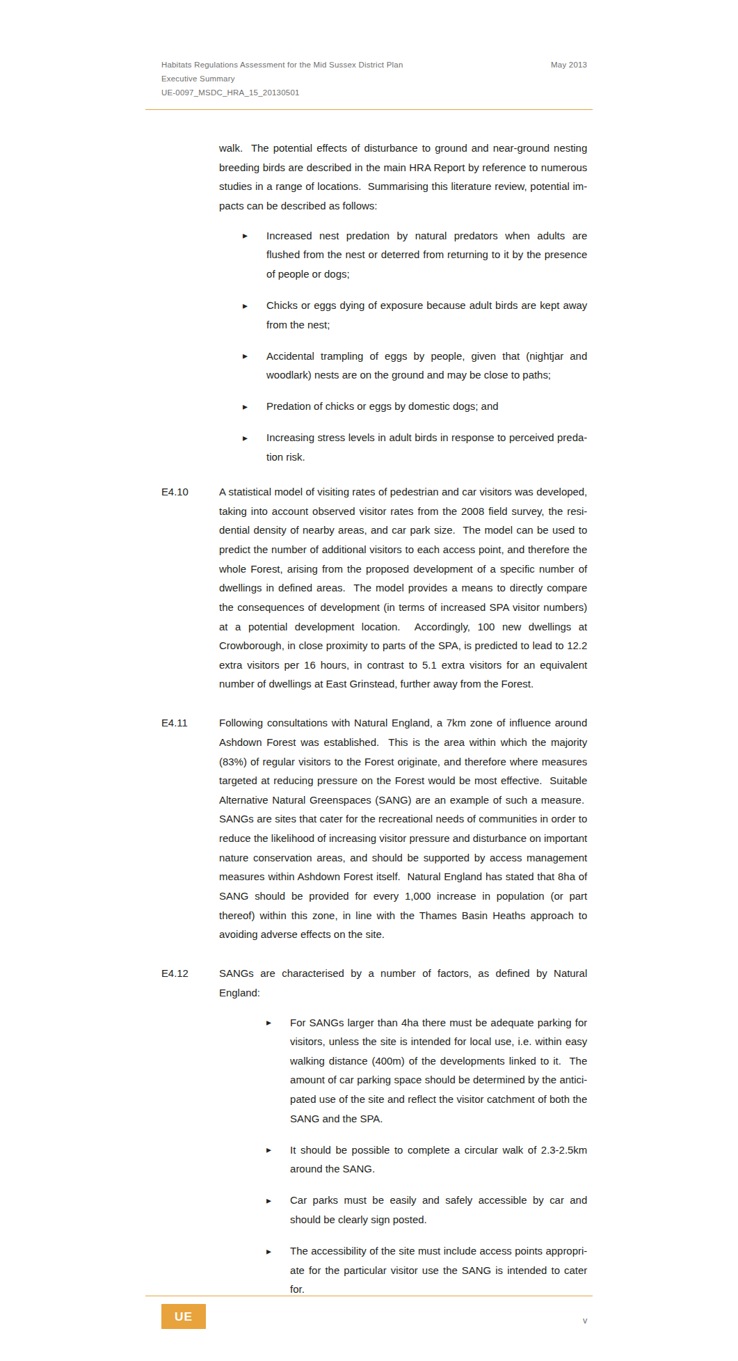Habitats Regulations Assessment for the Mid Sussex District Plan
Executive Summary
UE-0097_MSDC_HRA_15_20130501
May 2013
walk. The potential effects of disturbance to ground and near-ground nesting breeding birds are described in the main HRA Report by reference to numerous studies in a range of locations. Summarising this literature review, potential impacts can be described as follows:
Increased nest predation by natural predators when adults are flushed from the nest or deterred from returning to it by the presence of people or dogs;
Chicks or eggs dying of exposure because adult birds are kept away from the nest;
Accidental trampling of eggs by people, given that (nightjar and woodlark) nests are on the ground and may be close to paths;
Predation of chicks or eggs by domestic dogs; and
Increasing stress levels in adult birds in response to perceived predation risk.
E4.10
A statistical model of visiting rates of pedestrian and car visitors was developed, taking into account observed visitor rates from the 2008 field survey, the residential density of nearby areas, and car park size. The model can be used to predict the number of additional visitors to each access point, and therefore the whole Forest, arising from the proposed development of a specific number of dwellings in defined areas. The model provides a means to directly compare the consequences of development (in terms of increased SPA visitor numbers) at a potential development location. Accordingly, 100 new dwellings at Crowborough, in close proximity to parts of the SPA, is predicted to lead to 12.2 extra visitors per 16 hours, in contrast to 5.1 extra visitors for an equivalent number of dwellings at East Grinstead, further away from the Forest.
E4.11
Following consultations with Natural England, a 7km zone of influence around Ashdown Forest was established. This is the area within which the majority (83%) of regular visitors to the Forest originate, and therefore where measures targeted at reducing pressure on the Forest would be most effective. Suitable Alternative Natural Greenspaces (SANG) are an example of such a measure. SANGs are sites that cater for the recreational needs of communities in order to reduce the likelihood of increasing visitor pressure and disturbance on important nature conservation areas, and should be supported by access management measures within Ashdown Forest itself. Natural England has stated that 8ha of SANG should be provided for every 1,000 increase in population (or part thereof) within this zone, in line with the Thames Basin Heaths approach to avoiding adverse effects on the site.
E4.12
SANGs are characterised by a number of factors, as defined by Natural England:
For SANGs larger than 4ha there must be adequate parking for visitors, unless the site is intended for local use, i.e. within easy walking distance (400m) of the developments linked to it. The amount of car parking space should be determined by the anticipated use of the site and reflect the visitor catchment of both the SANG and the SPA.
It should be possible to complete a circular walk of 2.3-2.5km around the SANG.
Car parks must be easily and safely accessible by car and should be clearly sign posted.
The accessibility of the site must include access points appropriate for the particular visitor use the SANG is intended to cater for.
UE
v